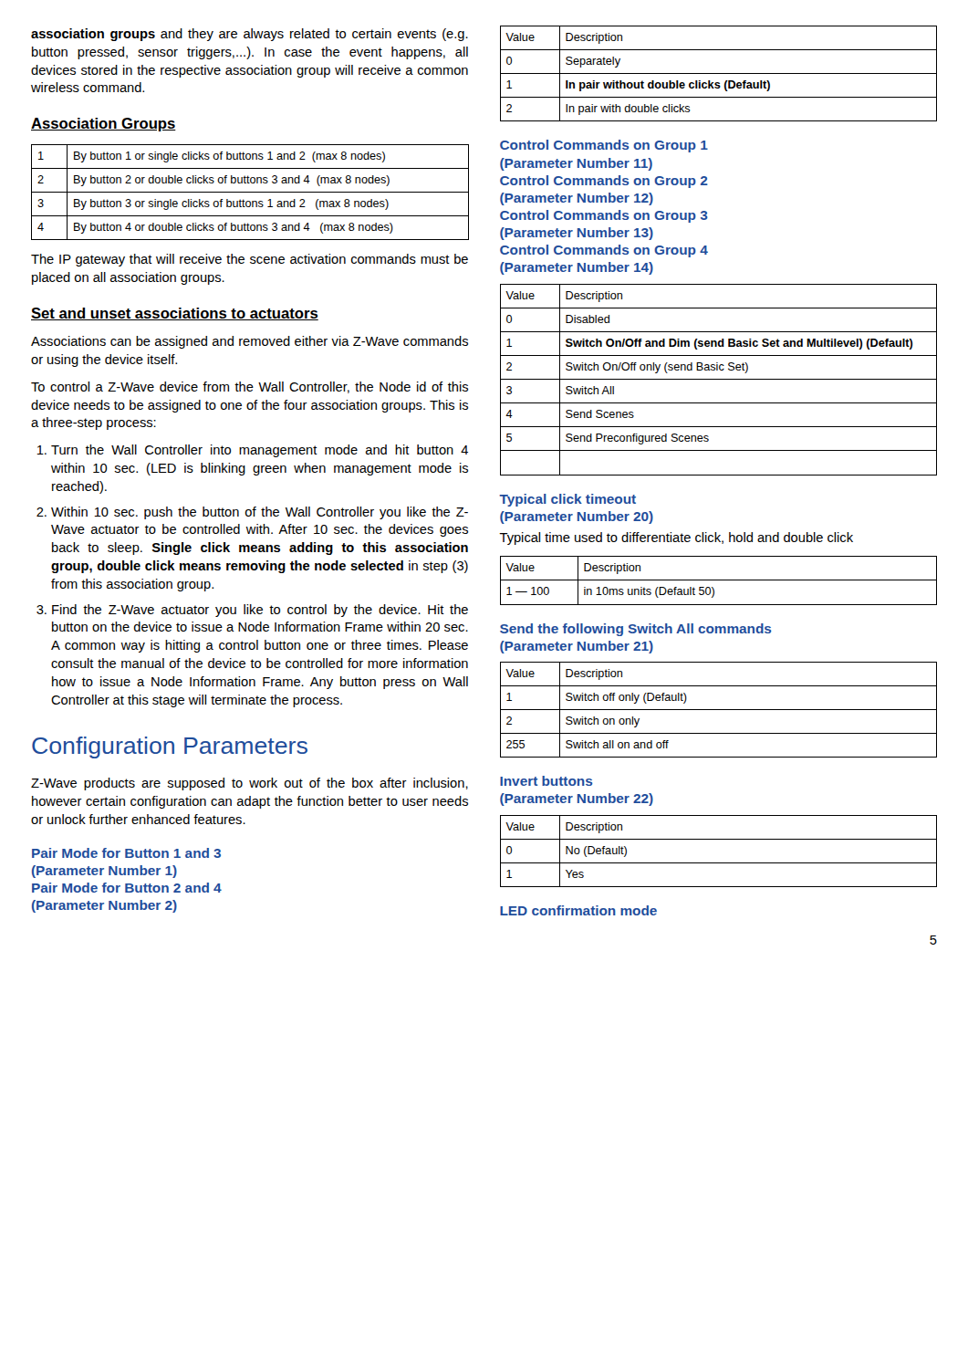association groups and they are always related to certain events (e.g. button pressed, sensor triggers,...). In case the event happens, all devices stored in the respective association group will receive a common wireless command.
Association Groups
| 1 | By button 1 or single clicks of buttons 1 and 2 (max 8 nodes) |
| 2 | By button 2 or double clicks of buttons 3 and 4 (max 8 nodes) |
| 3 | By button 3 or single clicks of buttons 1 and 2 (max 8 nodes) |
| 4 | By button 4 or double clicks of buttons 3 and 4 (max 8 nodes) |
The IP gateway that will receive the scene activation commands must be placed on all association groups.
Set and unset associations to actuators
Associations can be assigned and removed either via Z-Wave commands or using the device itself.
To control a Z-Wave device from the Wall Controller, the Node id of this device needs to be assigned to one of the four association groups. This is a three-step process:
Turn the Wall Controller into management mode and hit button 4 within 10 sec. (LED is blinking green when management mode is reached).
Within 10 sec. push the button of the Wall Controller you like the Z-Wave actuator to be controlled with. After 10 sec. the devices goes back to sleep. Single click means adding to this association group, double click means removing the node selected in step (3) from this association group.
Find the Z-Wave actuator you like to control by the device. Hit the button on the device to issue a Node Information Frame within 20 sec. A common way is hitting a control button one or three times. Please consult the manual of the device to be controlled for more information how to issue a Node Information Frame. Any button press on Wall Controller at this stage will terminate the process.
Configuration Parameters
Z-Wave products are supposed to work out of the box after inclusion, however certain configuration can adapt the function better to user needs or unlock further enhanced features.
Pair Mode for Button 1 and 3
(Parameter Number 1)
Pair Mode for Button 2 and 4
(Parameter Number 2)
| Value | Description |
| 0 | Separately |
| 1 | In pair without double clicks (Default) |
| 2 | In pair with double clicks |
Control Commands on Group 1
(Parameter Number 11)
Control Commands on Group 2
(Parameter Number 12)
Control Commands on Group 3
(Parameter Number 13)
Control Commands on Group 4
(Parameter Number 14)
| Value | Description |
| 0 | Disabled |
| 1 | Switch On/Off and Dim (send Basic Set and Multilevel) (Default) |
| 2 | Switch On/Off only (send Basic Set) |
| 3 | Switch All |
| 4 | Send Scenes |
| 5 | Send Preconfigured Scenes |
Typical click timeout
(Parameter Number 20)
Typical time used to differentiate click, hold and double click
| Value | Description |
| 1 — 100 | in 10ms units (Default 50) |
Send the following Switch All commands
(Parameter Number 21)
| Value | Description |
| 1 | Switch off only (Default) |
| 2 | Switch on only |
| 255 | Switch all on and off |
Invert buttons
(Parameter Number 22)
| Value | Description |
| 0 | No (Default) |
| 1 | Yes |
LED confirmation mode
5